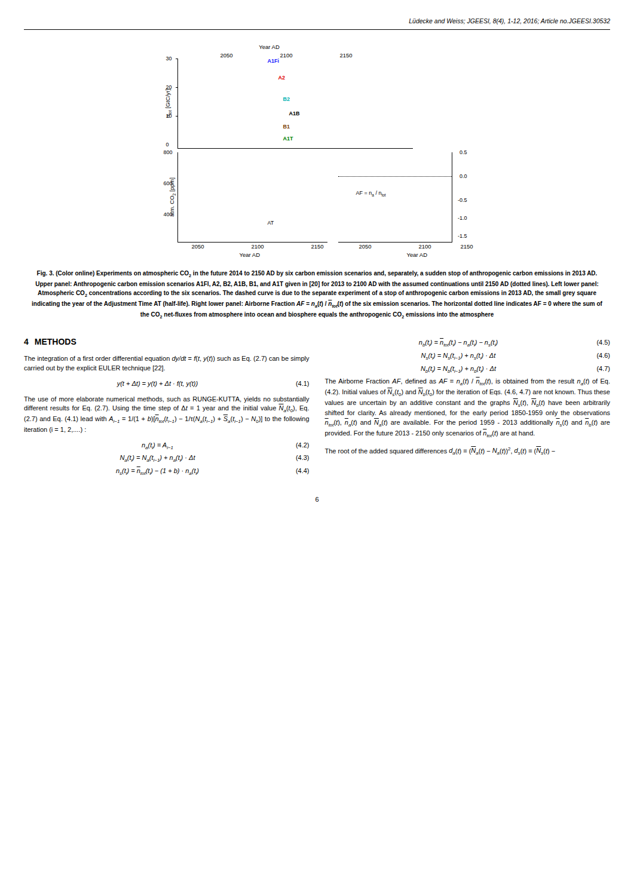Lüdecke and Weiss; JGEESI, 8(4), 1-12, 2016; Article no.JGEESI.30532
Year AD 2050 2100 2150
ntot [GtC/yr] 30 20 10 0 A1Fi A2 B2 A1B B1 A1T
atm. CO2 [ppm] 800 600 400 AT
0.5 0.0 -0.5 -1.0 -1.5 AF = na / ntot
2050 2100 2150 Year AD 2050 2100 2150 Year AD
Fig. 3. (Color online) Experiments on atmospheric CO2 in the future 2014 to 2150 AD by six carbon emission scenarios and, separately, a sudden stop of anthropogenic carbon emissions in 2013 AD. Upper panel: Anthropogenic carbon emission scenarios A1Fl, A2, B2, A1B, B1, and A1T given in [20] for 2013 to 2100 AD with the assumed continuations until 2150 AD (dotted lines). Left lower panel: Atmospheric CO2 concentrations according to the six scenarios. The dashed curve is due to the separate experiment of a stop of anthropogenic carbon emissions in 2013 AD, the small grey square indicating the year of the Adjustment Time AT (half-life). Right lower panel: Airborne Fraction AF = na(t) / ntot(t) of the six emission scenarios. The horizontal dotted line indicates AF = 0 where the sum of the CO2 net-fluxes from atmosphere into ocean and biosphere equals the anthropogenic CO2 emissions into the atmosphere
4 METHODS
The integration of a first order differential equation dy/dt = f(t, y(t)) such as Eq. (2.7) can be simply carried out by the explicit EULER technique [22].
y(t + Δt) = y(t) + Δt · f(t, y(t)) (4.1)
The use of more elaborate numerical methods, such as RUNGE-KUTTA, yields no substantially different results for Eq. (2.7). Using the time step of Δt = 1 year and the initial value Na(t0), Eq. (2.7) and Eq. (4.1) lead with Ai−1 = 1/(1 + b)[ntot(ti−1) − 1/τ(Na(ti−1) + Sa(ti−1) − N0)] to the following iteration (i = 1, 2,....) :
na(ti) = Ai−1 (4.2)
Na(ti) = Na(ti−1) + na(ti) · Δt (4.3)
ns(ti) = ntot(ti) − (1 + b) · na(ti) (4.4)
nb(ti) = ntot(ti) − na(ti) − ns(ti) (4.5)
Ns(ti) = Ns(ti−1) + ns(ti) · Δt (4.6)
Nb(ti) = Nb(ti−1) + nb(ti) · Δt (4.7)
The Airborne Fraction AF, defined as AF = na(t) / ntot(t), is obtained from the result na(t) of Eq. (4.2). Initial values of Ns(t0) and Nb(t0) for the iteration of Eqs. (4.6, 4.7) are not known. Thus these values are uncertain by an additive constant and the graphs Ns(t), Nb(t) have been arbitrarily shifted for clarity. As already mentioned, for the early period 1850-1959 only the observations ntot(t), na(t) and Na(t) are available. For the period 1959 - 2013 additionally ns(t) and nb(t) are provided. For the future 2013 - 2150 only scenarios of ntot(t) are at hand.
The root of the added squared differences da(t) = (Na(t) − Na(t))2, ds(t) = (Ns(t) −
6